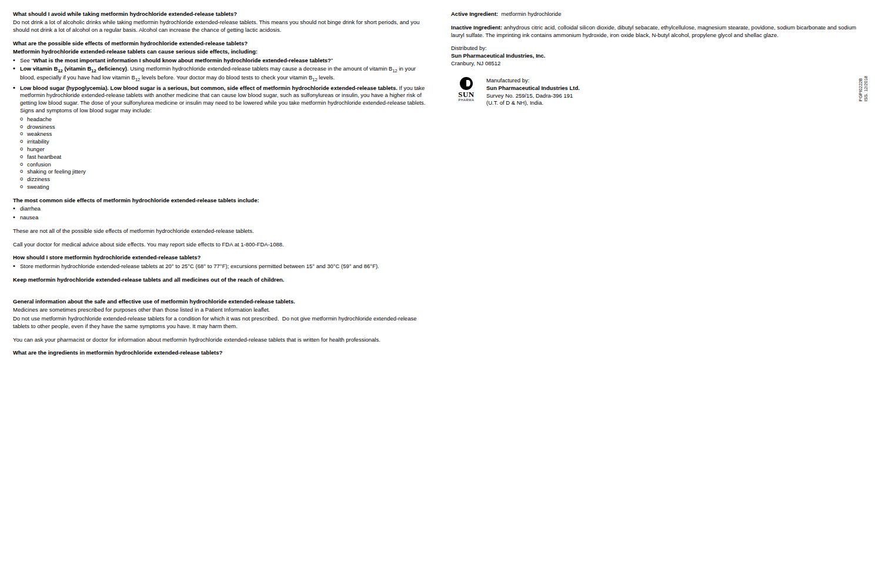What should I avoid while taking metformin hydrochloride extended-release tablets?
Do not drink a lot of alcoholic drinks while taking metformin hydrochloride extended-release tablets. This means you should not binge drink for short periods, and you should not drink a lot of alcohol on a regular basis. Alcohol can increase the chance of getting lactic acidosis.
What are the possible side effects of metformin hydrochloride extended-release tablets?
Metformin hydrochloride extended-release tablets can cause serious side effects, including:
See “What is the most important information I should know about metformin hydrochloride extended-release tablets?”
Low vitamin B12 (vitamin B12 deficiency). Using metformin hydrochloride extended-release tablets may cause a decrease in the amount of vitamin B12 in your blood, especially if you have had low vitamin B12 levels before. Your doctor may do blood tests to check your vitamin B12 levels.
Low blood sugar (hypoglycemia). Low blood sugar is a serious, but common, side effect of metformin hydrochloride extended-release tablets. If you take metformin hydrochloride extended-release tablets with another medicine that can cause low blood sugar, such as sulfonylureas or insulin, you have a higher risk of getting low blood sugar. The dose of your sulfonylurea medicine or insulin may need to be lowered while you take metformin hydrochloride extended-release tablets. Signs and symptoms of low blood sugar may include:
headache
drowsiness
weakness
irritability
hunger
fast heartbeat
confusion
shaking or feeling jittery
dizziness
sweating
The most common side effects of metformin hydrochloride extended-release tablets include:
diarrhea
nausea
These are not all of the possible side effects of metformin hydrochloride extended-release tablets.
Call your doctor for medical advice about side effects. You may report side effects to FDA at 1-800-FDA-1088.
How should I store metformin hydrochloride extended-release tablets?
Store metformin hydrochloride extended-release tablets at 20° to 25°C (68° to 77°F); excursions permitted between 15° and 30°C (59° and 86°F).
Keep metformin hydrochloride extended-release tablets and all medicines out of the reach of children.
General information about the safe and effective use of metformin hydrochloride extended-release tablets.
Medicines are sometimes prescribed for purposes other than those listed in a Patient Information leaflet.
Do not use metformin hydrochloride extended-release tablets for a condition for which it was not prescribed. Do not give metformin hydrochloride extended-release tablets to other people, even if they have the same symptoms you have. It may harm them.
You can ask your pharmacist or doctor for information about metformin hydrochloride extended-release tablets that is written for health professionals.
What are the ingredients in metformin hydrochloride extended-release tablets?
Active Ingredient: metformin hydrochloride
Inactive Ingredient: anhydrous citric acid, colloidal silicon dioxide, dibutyl sebacate, ethylcellulose, magnesium stearate, povidone, sodium bicarbonate and sodium lauryl sulfate. The imprinting ink contains ammonium hydroxide, iron oxide black, N-butyl alcohol, propylene glycol and shellac glaze.
Distributed by: Sun Pharmaceutical Industries, Inc. Cranbury, NJ 08512
SUN
PHARMA
Manufactured by: Sun Pharmaceutical Industries Ltd. Survey No. 259/15, Dadra-396 191 (U.T. of D & NH), India.
PGPI0222B ISS. 12/2018